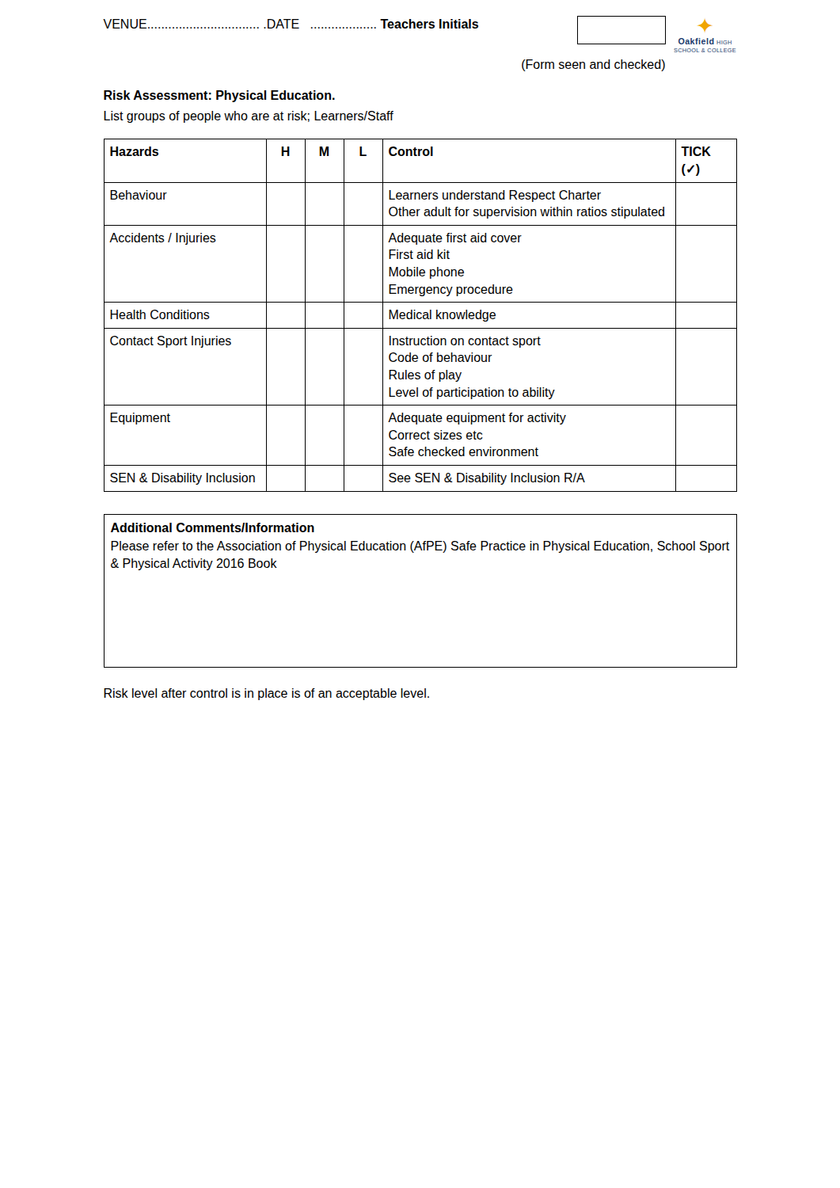VENUE................................ .DATE ................... Teachers Initials
✦ Oakfield HIGH SCHOOL & COLLEGE
(Form seen and checked)
Risk Assessment: Physical Education.
List groups of people who are at risk; Learners/Staff
| Hazards | H | M | L | Control | TICK (✓) |
| --- | --- | --- | --- | --- | --- |
| Behaviour | | | | Learners understand Respect Charter Other adult for supervision within ratios stipulated | |
| Accidents / Injuries | | | | Adequate first aid cover First aid kit Mobile phone Emergency procedure | |
| Health Conditions | | | | Medical knowledge | |
| Contact Sport Injuries | | | | Instruction on contact sport Code of behaviour Rules of play Level of participation to ability | |
| Equipment | | | | Adequate equipment for activity Correct sizes etc Safe checked environment | |
| SEN & Disability Inclusion | | | | See SEN & Disability Inclusion R/A | |
Additional Comments/Information
Please refer to the Association of Physical Education (AfPE) Safe Practice in Physical Education, School Sport & Physical Activity 2016 Book
Risk level after control is in place is of an acceptable level.